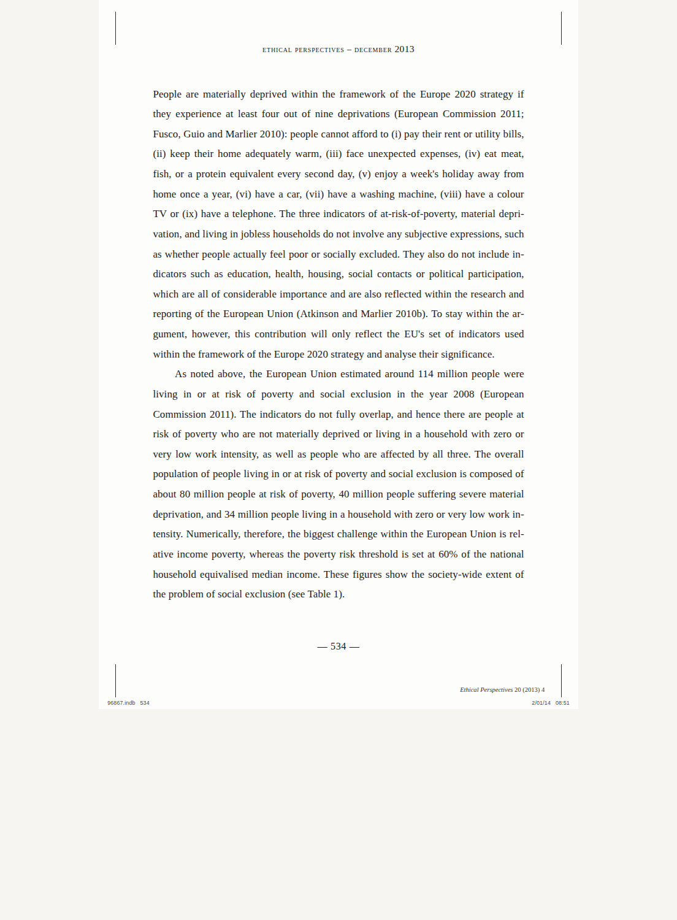ethical perspectives – december 2013
People are materially deprived within the framework of the Europe 2020 strategy if they experience at least four out of nine deprivations (European Commission 2011; Fusco, Guio and Marlier 2010): people cannot afford to (i) pay their rent or utility bills, (ii) keep their home adequately warm, (iii) face unexpected expenses, (iv) eat meat, fish, or a protein equivalent every second day, (v) enjoy a week's holiday away from home once a year, (vi) have a car, (vii) have a washing machine, (viii) have a colour TV or (ix) have a telephone. The three indicators of at-risk-of-poverty, material deprivation, and living in jobless households do not involve any subjective expressions, such as whether people actually feel poor or socially excluded. They also do not include indicators such as education, health, housing, social contacts or political participation, which are all of considerable importance and are also reflected within the research and reporting of the European Union (Atkinson and Marlier 2010b). To stay within the argument, however, this contribution will only reflect the EU's set of indicators used within the framework of the Europe 2020 strategy and analyse their significance.
As noted above, the European Union estimated around 114 million people were living in or at risk of poverty and social exclusion in the year 2008 (European Commission 2011). The indicators do not fully overlap, and hence there are people at risk of poverty who are not materially deprived or living in a household with zero or very low work intensity, as well as people who are affected by all three. The overall population of people living in or at risk of poverty and social exclusion is composed of about 80 million people at risk of poverty, 40 million people suffering severe material deprivation, and 34 million people living in a household with zero or very low work intensity. Numerically, therefore, the biggest challenge within the European Union is relative income poverty, whereas the poverty risk threshold is set at 60% of the national household equivalised median income. These figures show the society-wide extent of the problem of social exclusion (see Table 1).
— 534 —
Ethical Perspectives 20 (2013) 4
96867.indb 534
2/01/14 08:51